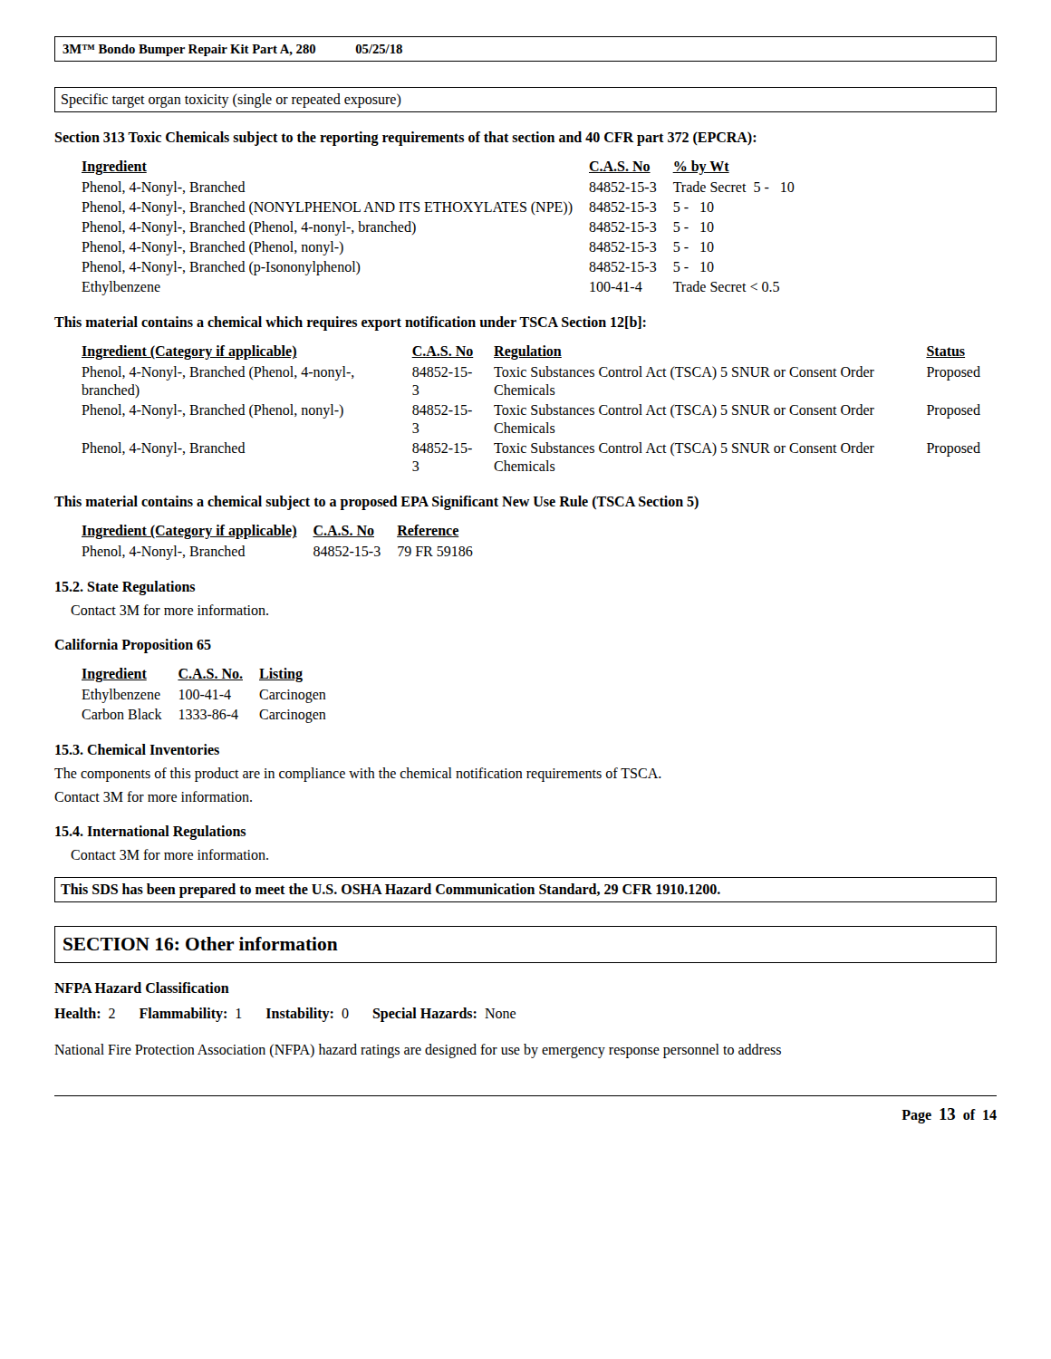3M™ Bondo Bumper Repair Kit Part A, 280 05/25/18
Specific target organ toxicity (single or repeated exposure)
Section 313 Toxic Chemicals subject to the reporting requirements of that section and 40 CFR part 372 (EPCRA):
| Ingredient | C.A.S. No | % by Wt |
| --- | --- | --- |
| Phenol, 4-Nonyl-, Branched | 84852-15-3 | Trade Secret 5 - 10 |
| Phenol, 4-Nonyl-, Branched (NONYLPHENOL AND ITS ETHOXYLATES (NPE)) | 84852-15-3 | 5 - 10 |
| Phenol, 4-Nonyl-, Branched (Phenol, 4-nonyl-, branched) | 84852-15-3 | 5 - 10 |
| Phenol, 4-Nonyl-, Branched (Phenol, nonyl-) | 84852-15-3 | 5 - 10 |
| Phenol, 4-Nonyl-, Branched (p-Isononylphenol) | 84852-15-3 | 5 - 10 |
| Ethylbenzene | 100-41-4 | Trade Secret < 0.5 |
This material contains a chemical which requires export notification under TSCA Section 12[b]:
| Ingredient (Category if applicable) | C.A.S. No | Regulation | Status |
| --- | --- | --- | --- |
| Phenol, 4-Nonyl-, Branched (Phenol, 4-nonyl-, branched) | 84852-15-3 | Toxic Substances Control Act (TSCA) 5 SNUR or Consent Order Chemicals | Proposed |
| Phenol, 4-Nonyl-, Branched (Phenol, nonyl-) | 84852-15-3 | Toxic Substances Control Act (TSCA) 5 SNUR or Consent Order Chemicals | Proposed |
| Phenol, 4-Nonyl-, Branched | 84852-15-3 | Toxic Substances Control Act (TSCA) 5 SNUR or Consent Order Chemicals | Proposed |
This material contains a chemical subject to a proposed EPA Significant New Use Rule (TSCA Section 5)
| Ingredient (Category if applicable) | C.A.S. No | Reference |
| --- | --- | --- |
| Phenol, 4-Nonyl-, Branched | 84852-15-3 | 79 FR 59186 |
15.2. State Regulations
Contact 3M for more information.
California Proposition 65
| Ingredient | C.A.S. No. | Listing |
| --- | --- | --- |
| Ethylbenzene | 100-41-4 | Carcinogen |
| Carbon Black | 1333-86-4 | Carcinogen |
15.3. Chemical Inventories
The components of this product are in compliance with the chemical notification requirements of TSCA.
Contact 3M for more information.
15.4. International Regulations
Contact 3M for more information.
This SDS has been prepared to meet the U.S. OSHA Hazard Communication Standard, 29 CFR 1910.1200.
SECTION 16: Other information
NFPA Hazard Classification
Health: 2 Flammability: 1 Instability: 0 Special Hazards: None
National Fire Protection Association (NFPA) hazard ratings are designed for use by emergency response personnel to address
Page 13 of 14